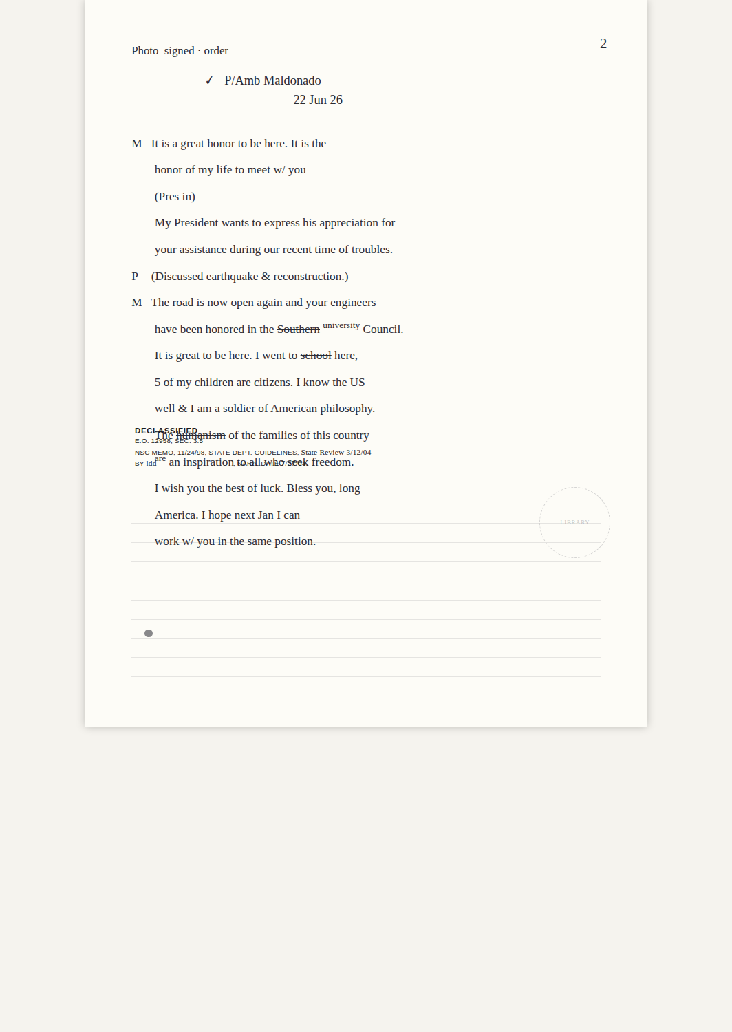2
Photo–signed · order
✓P/Amb Maldonado
22 Jun 26
M It is a great honor to be here. It is the
honor of my life to meet w/ you ——
(Pres in)
My President wants to express his appreciation for
your assistance during our recent time of troubles.
P (Discussed earthquake & reconstruction.)
M The road is now open again and your engineers
have been honored in the Southern university Council.
It is great to be here. I went to school here,
5 of my children are citizens. I know the US
well & I am a soldier of American philosophy.
The humanism of the families of this country
are an inspiration to all who seek freedom.
I wish you the best of luck. Bless you, long
America. I hope next Jan I can
work w/ you in the same position.
DECLASSIFIED
E.O. 12958, SEC. 3.5
NSC MEMO, 11/24/98, STATE DEPT. GUIDELINES, State Review 3/12/04
BY ldd , NARA. DATE 7/27/04
LIBRARY